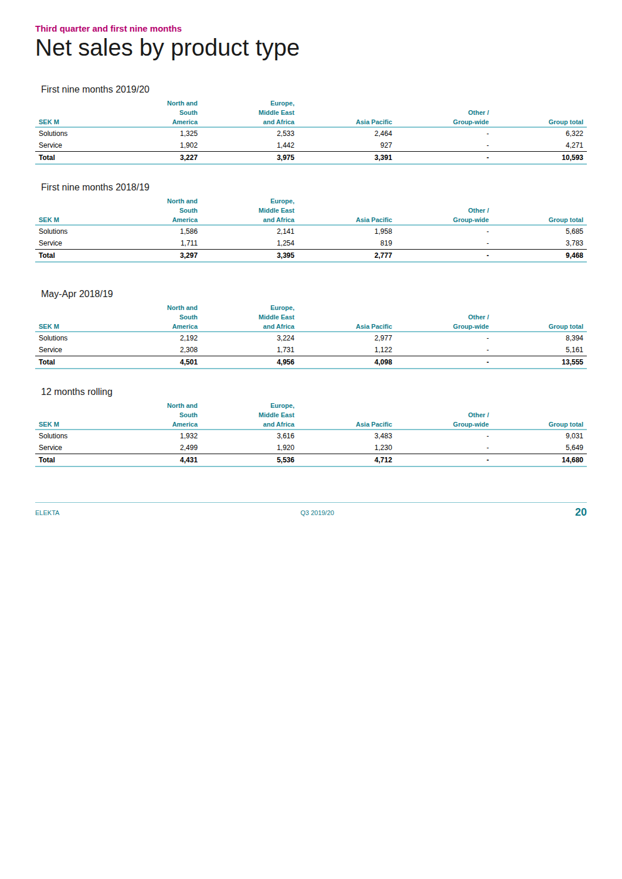Third quarter and first nine months
Net sales by product type
First nine months 2019/20
| | North and | Europe, | | | |
| --- | --- | --- | --- | --- | --- |
| | South | Middle East | | Other / | |
| SEK M | America | and Africa | Asia Pacific | Group-wide | Group total |
| Solutions | 1,325 | 2,533 | 2,464 | - | 6,322 |
| Service | 1,902 | 1,442 | 927 | - | 4,271 |
| Total | 3,227 | 3,975 | 3,391 | - | 10,593 |
First nine months 2018/19
| | North and | Europe, | | | |
| --- | --- | --- | --- | --- | --- |
| | South | Middle East | | Other / | |
| SEK M | America | and Africa | Asia Pacific | Group-wide | Group total |
| Solutions | 1,586 | 2,141 | 1,958 | - | 5,685 |
| Service | 1,711 | 1,254 | 819 | - | 3,783 |
| Total | 3,297 | 3,395 | 2,777 | - | 9,468 |
May-Apr 2018/19
| | North and | Europe, | | | |
| --- | --- | --- | --- | --- | --- |
| | South | Middle East | | Other / | |
| SEK M | America | and Africa | Asia Pacific | Group-wide | Group total |
| Solutions | 2,192 | 3,224 | 2,977 | - | 8,394 |
| Service | 2,308 | 1,731 | 1,122 | - | 5,161 |
| Total | 4,501 | 4,956 | 4,098 | - | 13,555 |
12 months rolling
| | North and | Europe, | | | |
| --- | --- | --- | --- | --- | --- |
| | South | Middle East | | Other / | |
| SEK M | America | and Africa | Asia Pacific | Group-wide | Group total |
| Solutions | 1,932 | 3,616 | 3,483 | - | 9,031 |
| Service | 2,499 | 1,920 | 1,230 | - | 5,649 |
| Total | 4,431 | 5,536 | 4,712 | - | 14,680 |
ELEKTA Q3 2019/20 20